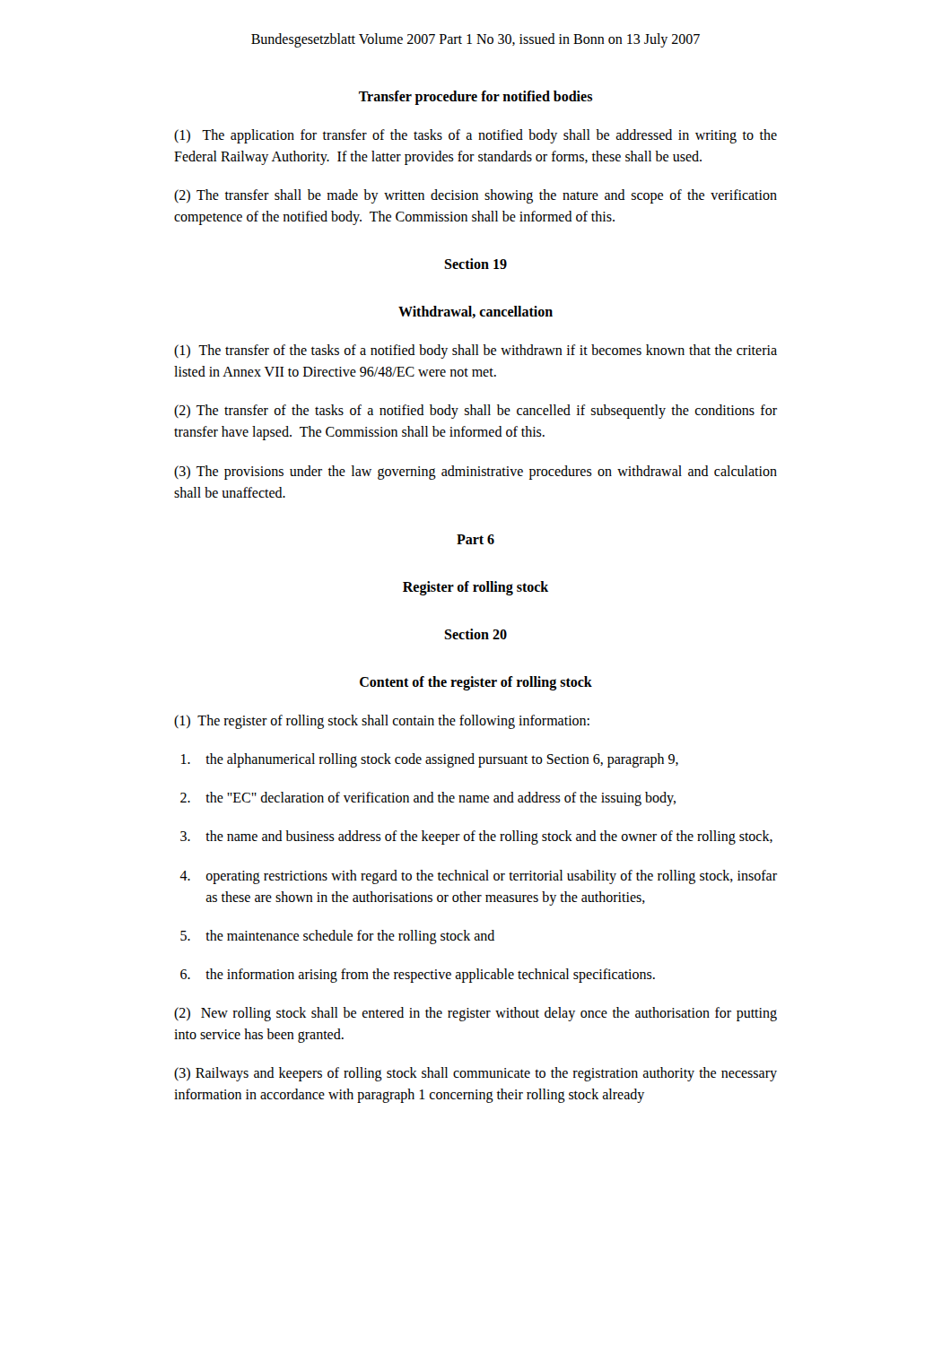Bundesgesetzblatt Volume 2007 Part 1 No 30, issued in Bonn on 13 July 2007
Transfer procedure for notified bodies
(1) The application for transfer of the tasks of a notified body shall be addressed in writing to the Federal Railway Authority. If the latter provides for standards or forms, these shall be used.
(2) The transfer shall be made by written decision showing the nature and scope of the verification competence of the notified body. The Commission shall be informed of this.
Section 19
Withdrawal, cancellation
(1) The transfer of the tasks of a notified body shall be withdrawn if it becomes known that the criteria listed in Annex VII to Directive 96/48/EC were not met.
(2) The transfer of the tasks of a notified body shall be cancelled if subsequently the conditions for transfer have lapsed. The Commission shall be informed of this.
(3) The provisions under the law governing administrative procedures on withdrawal and calculation shall be unaffected.
Part 6
Register of rolling stock
Section 20
Content of the register of rolling stock
(1) The register of rolling stock shall contain the following information:
the alphanumerical rolling stock code assigned pursuant to Section 6, paragraph 9,
the "EC" declaration of verification and the name and address of the issuing body,
the name and business address of the keeper of the rolling stock and the owner of the rolling stock,
operating restrictions with regard to the technical or territorial usability of the rolling stock, insofar as these are shown in the authorisations or other measures by the authorities,
the maintenance schedule for the rolling stock and
the information arising from the respective applicable technical specifications.
(2) New rolling stock shall be entered in the register without delay once the authorisation for putting into service has been granted.
(3) Railways and keepers of rolling stock shall communicate to the registration authority the necessary information in accordance with paragraph 1 concerning their rolling stock already